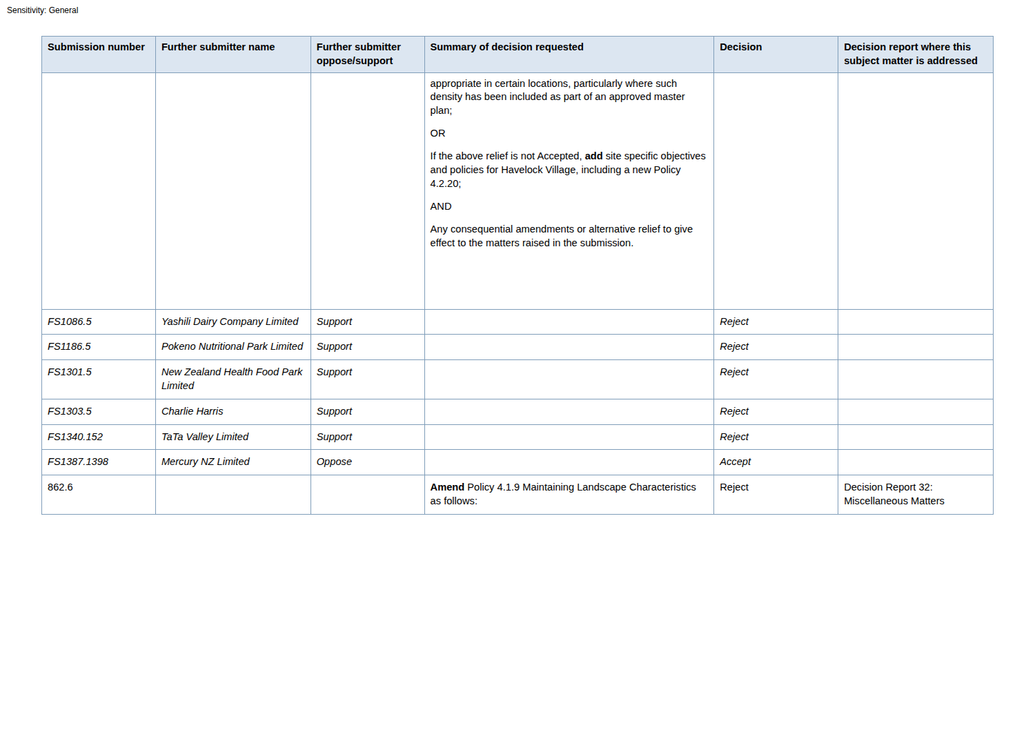Sensitivity: General
| Submission number | Further submitter name | Further submitter oppose/support | Summary of decision requested | Decision | Decision report where this subject matter is addressed |
| --- | --- | --- | --- | --- | --- |
| | | | appropriate in certain locations, particularly where such density has been included as part of an approved master plan; OR If the above relief is not Accepted, add site specific objectives and policies for Havelock Village, including a new Policy 4.2.20; AND Any consequential amendments or alternative relief to give effect to the matters raised in the submission. | | |
| FS1086.5 | Yashili Dairy Company Limited | Support | | Reject | |
| FS1186.5 | Pokeno Nutritional Park Limited | Support | | Reject | |
| FS1301.5 | New Zealand Health Food Park Limited | Support | | Reject | |
| FS1303.5 | Charlie Harris | Support | | Reject | |
| FS1340.152 | TaTa Valley Limited | Support | | Reject | |
| FS1387.1398 | Mercury NZ Limited | Oppose | | Accept | |
| 862.6 | | | Amend Policy 4.1.9 Maintaining Landscape Characteristics as follows: | Reject | Decision Report 32: Miscellaneous Matters |